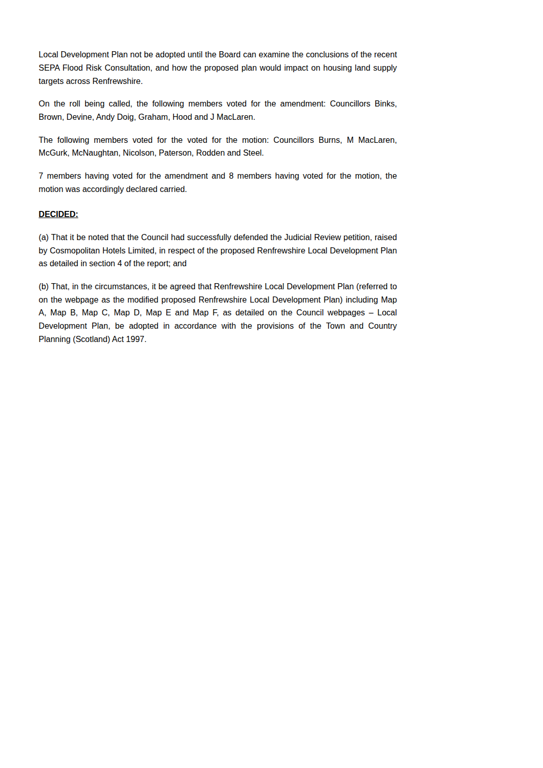Local Development Plan not be adopted until the Board can examine the conclusions of the recent SEPA Flood Risk Consultation, and how the proposed plan would impact on housing land supply targets across Renfrewshire.
On the roll being called, the following members voted for the amendment: Councillors Binks, Brown, Devine, Andy Doig, Graham, Hood and J MacLaren.
The following members voted for the voted for the motion: Councillors Burns, M MacLaren, McGurk, McNaughtan, Nicolson, Paterson, Rodden and Steel.
7 members having voted for the amendment and 8 members having voted for the motion, the motion was accordingly declared carried.
DECIDED:
(a) That it be noted that the Council had successfully defended the Judicial Review petition, raised by Cosmopolitan Hotels Limited, in respect of the proposed Renfrewshire Local Development Plan as detailed in section 4 of the report; and
(b) That, in the circumstances, it be agreed that Renfrewshire Local Development Plan (referred to on the webpage as the modified proposed Renfrewshire Local Development Plan) including Map A, Map B, Map C, Map D, Map E and Map F, as detailed on the Council webpages – Local Development Plan, be adopted in accordance with the provisions of the Town and Country Planning (Scotland) Act 1997.